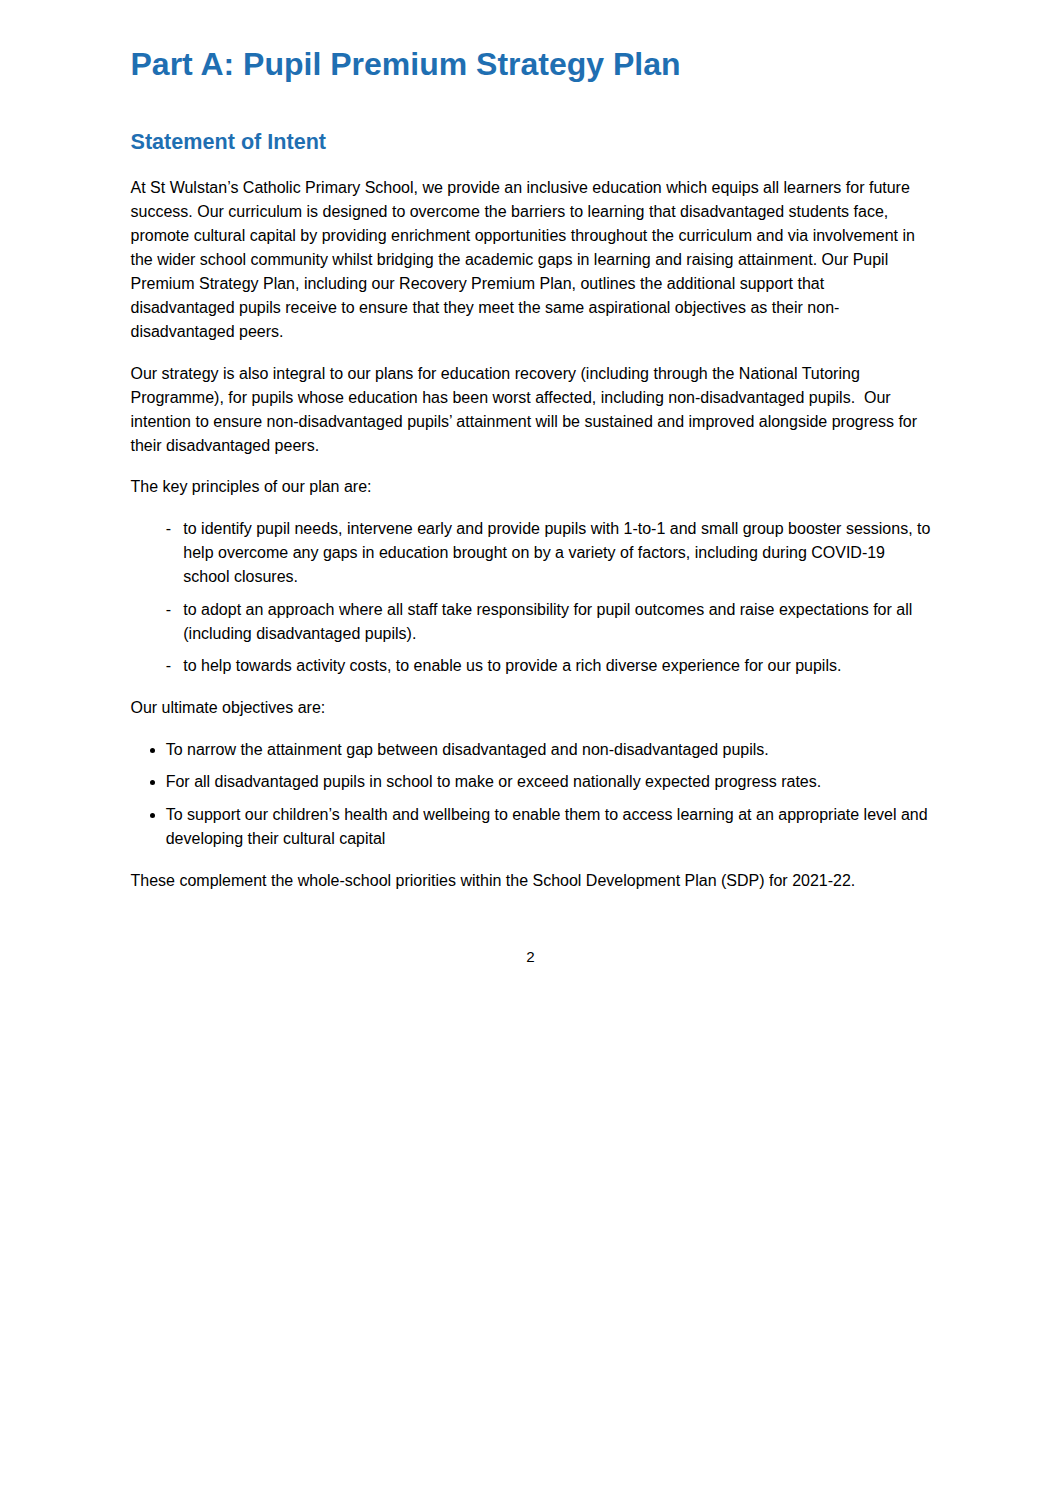Part A: Pupil Premium Strategy Plan
Statement of Intent
At St Wulstan’s Catholic Primary School, we provide an inclusive education which equips all learners for future success. Our curriculum is designed to overcome the barriers to learning that disadvantaged students face, promote cultural capital by providing enrichment opportunities throughout the curriculum and via involvement in the wider school community whilst bridging the academic gaps in learning and raising attainment. Our Pupil Premium Strategy Plan, including our Recovery Premium Plan, outlines the additional support that disadvantaged pupils receive to ensure that they meet the same aspirational objectives as their non-disadvantaged peers.
Our strategy is also integral to our plans for education recovery (including through the National Tutoring Programme), for pupils whose education has been worst affected, including non-disadvantaged pupils. Our intention to ensure non-disadvantaged pupils’ attainment will be sustained and improved alongside progress for their disadvantaged peers.
The key principles of our plan are:
to identify pupil needs, intervene early and provide pupils with 1-to-1 and small group booster sessions, to help overcome any gaps in education brought on by a variety of factors, including during COVID-19 school closures.
to adopt an approach where all staff take responsibility for pupil outcomes and raise expectations for all (including disadvantaged pupils).
to help towards activity costs, to enable us to provide a rich diverse experience for our pupils.
Our ultimate objectives are:
To narrow the attainment gap between disadvantaged and non-disadvantaged pupils.
For all disadvantaged pupils in school to make or exceed nationally expected progress rates.
To support our children’s health and wellbeing to enable them to access learning at an appropriate level and developing their cultural capital
These complement the whole-school priorities within the School Development Plan (SDP) for 2021-22.
2